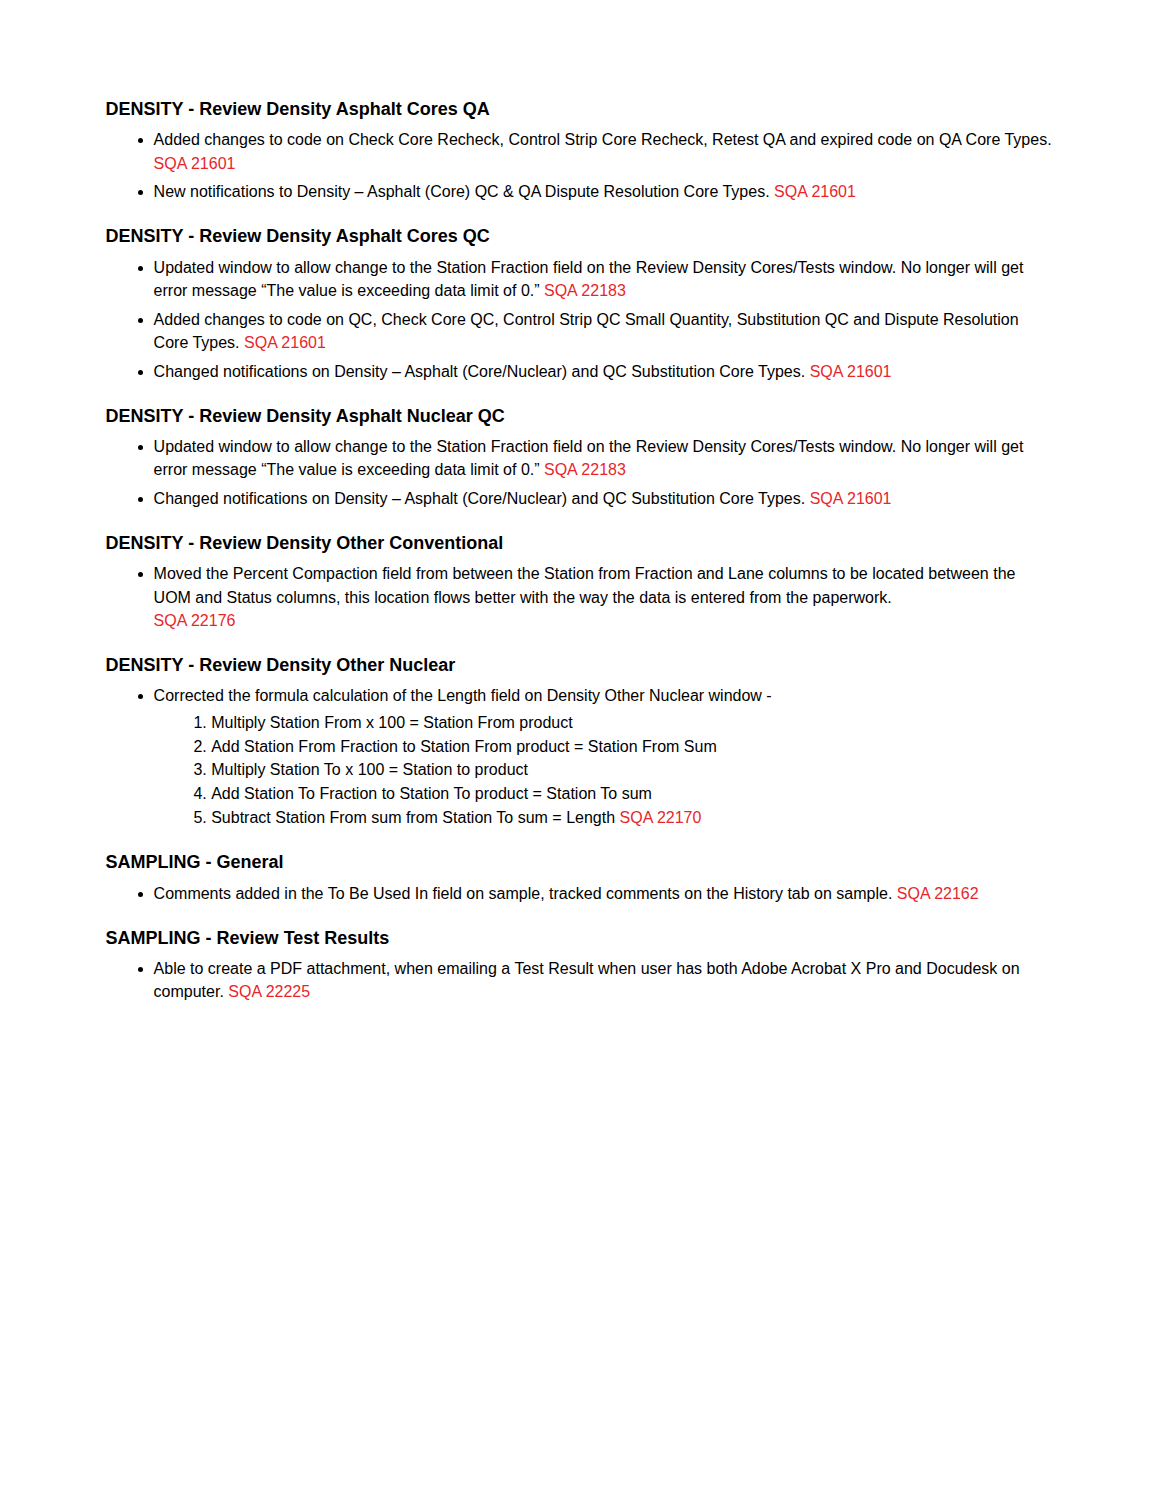DENSITY - Review Density Asphalt Cores QA
Added changes to code on Check Core Recheck, Control Strip Core Recheck, Retest QA and expired code on QA Core Types. SQA 21601
New notifications to Density – Asphalt (Core) QC & QA Dispute Resolution Core Types. SQA 21601
DENSITY - Review Density Asphalt Cores QC
Updated window to allow change to the Station Fraction field on the Review Density Cores/Tests window. No longer will get error message “The value is exceeding data limit of 0.” SQA 22183
Added changes to code on QC, Check Core QC, Control Strip QC Small Quantity, Substitution QC and Dispute Resolution Core Types. SQA 21601
Changed notifications on Density – Asphalt (Core/Nuclear) and QC Substitution Core Types. SQA 21601
DENSITY - Review Density Asphalt Nuclear QC
Updated window to allow change to the Station Fraction field on the Review Density Cores/Tests window. No longer will get error message “The value is exceeding data limit of 0.” SQA 22183
Changed notifications on Density – Asphalt (Core/Nuclear) and QC Substitution Core Types. SQA 21601
DENSITY - Review Density Other Conventional
Moved the Percent Compaction field from between the Station from Fraction and Lane columns to be located between the UOM and Status columns, this location flows better with the way the data is entered from the paperwork.
SQA 22176
DENSITY - Review Density Other Nuclear
Corrected the formula calculation of the Length field on Density Other Nuclear window -
Multiply Station From x 100 = Station From product
Add Station From Fraction to Station From product = Station From Sum
Multiply Station To x 100 = Station to product
Add Station To Fraction to Station To product = Station To sum
Subtract Station From sum from Station To sum = Length SQA 22170
SAMPLING - General
Comments added in the To Be Used In field on sample, tracked comments on the History tab on sample. SQA 22162
SAMPLING - Review Test Results
Able to create a PDF attachment, when emailing a Test Result when user has both Adobe Acrobat X Pro and Docudesk on computer. SQA 22225